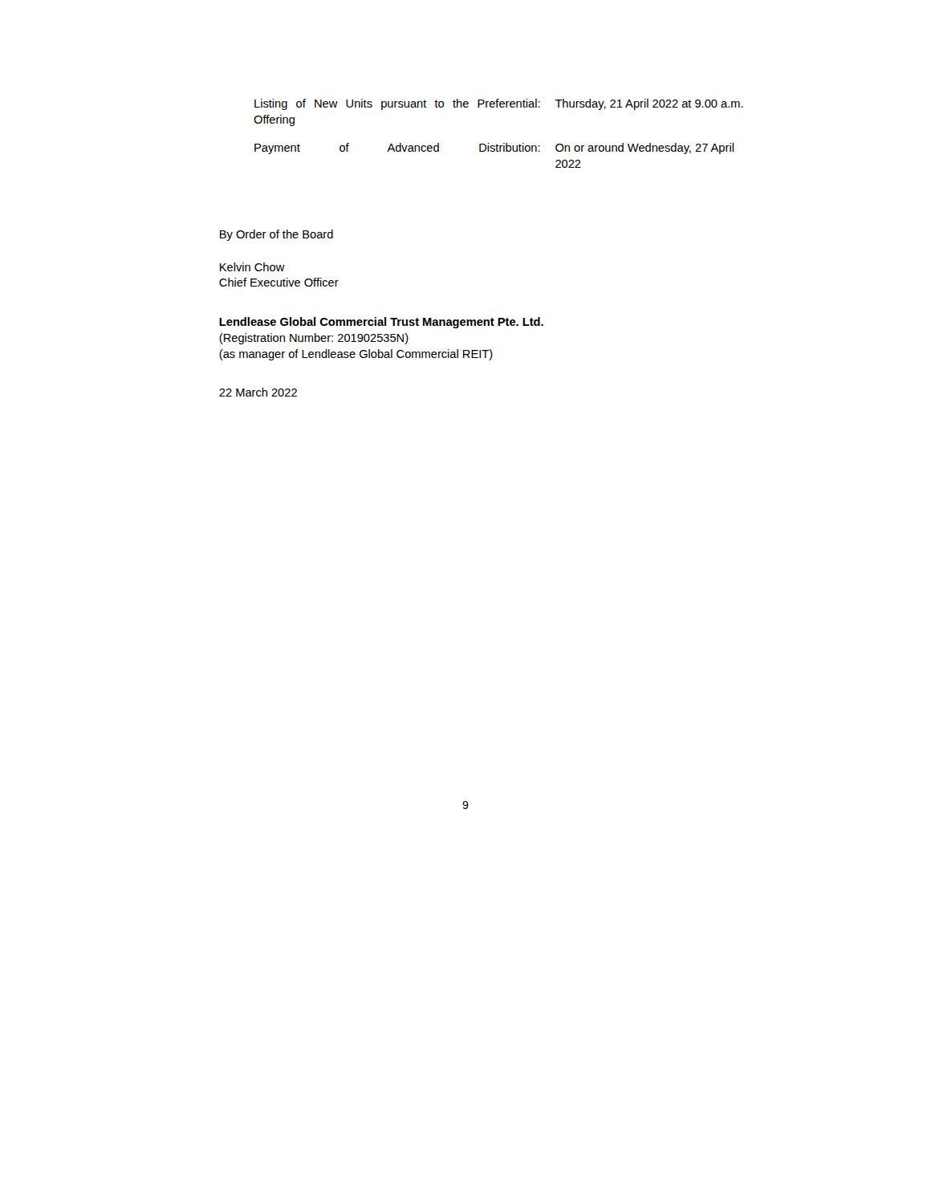| Listing of New Units pursuant to the Preferential Offering | : | Thursday, 21 April 2022 at 9.00 a.m. |
| Payment of Advanced Distribution | : | On or around Wednesday, 27 April 2022 |
By Order of the Board
Kelvin Chow
Chief Executive Officer
Lendlease Global Commercial Trust Management Pte. Ltd.
(Registration Number: 201902535N)
(as manager of Lendlease Global Commercial REIT)
22 March 2022
9